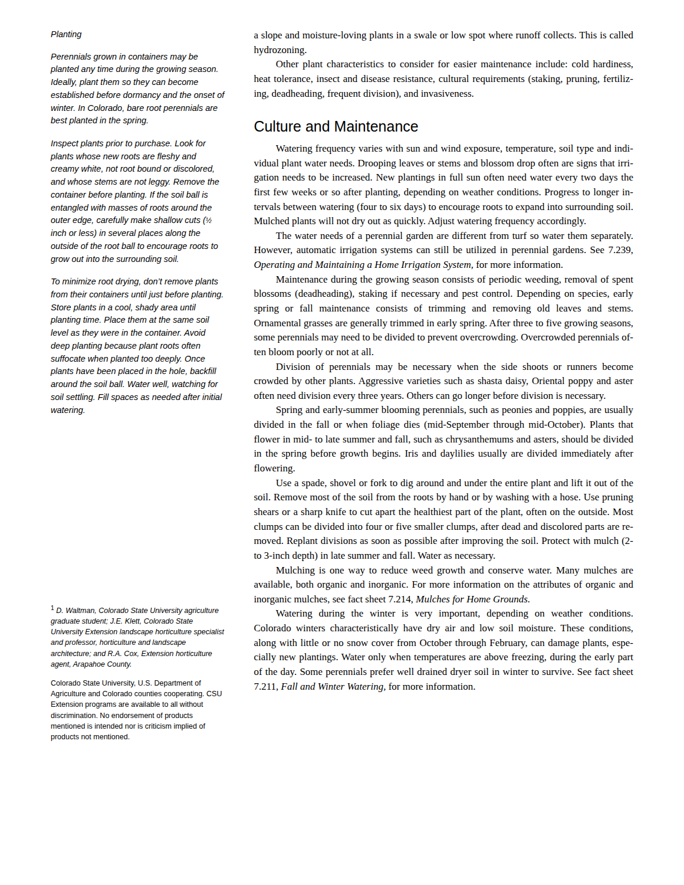Planting
Perennials grown in containers may be planted any time during the growing season. Ideally, plant them so they can become established before dormancy and the onset of winter. In Colorado, bare root perennials are best planted in the spring.
Inspect plants prior to purchase. Look for plants whose new roots are fleshy and creamy white, not root bound or discolored, and whose stems are not leggy. Remove the container before planting. If the soil ball is entangled with masses of roots around the outer edge, carefully make shallow cuts (½ inch or less) in several places along the outside of the root ball to encourage roots to grow out into the surrounding soil.
To minimize root drying, don’t remove plants from their containers until just before planting. Store plants in a cool, shady area until planting time. Place them at the same soil level as they were in the container. Avoid deep planting because plant roots often suffocate when planted too deeply. Once plants have been placed in the hole, backfill around the soil ball. Water well, watching for soil settling. Fill spaces as needed after initial watering.
1 D. Waltman, Colorado State University agriculture graduate student; J.E. Klett, Colorado State University Extension landscape horticulture specialist and professor, horticulture and landscape architecture; and R.A. Cox, Extension horticulture agent, Arapahoe County.
Colorado State University, U.S. Department of Agriculture and Colorado counties cooperating. CSU Extension programs are available to all without discrimination. No endorsement of products mentioned is intended nor is criticism implied of products not mentioned.
a slope and moisture-loving plants in a swale or low spot where runoff collects. This is called hydrozoning.
Other plant characteristics to consider for easier maintenance include: cold hardiness, heat tolerance, insect and disease resistance, cultural requirements (staking, pruning, fertilizing, deadheading, frequent division), and invasiveness.
Culture and Maintenance
Watering frequency varies with sun and wind exposure, temperature, soil type and individual plant water needs. Drooping leaves or stems and blossom drop often are signs that irrigation needs to be increased. New plantings in full sun often need water every two days the first few weeks or so after planting, depending on weather conditions. Progress to longer intervals between watering (four to six days) to encourage roots to expand into surrounding soil. Mulched plants will not dry out as quickly. Adjust watering frequency accordingly.
The water needs of a perennial garden are different from turf so water them separately. However, automatic irrigation systems can still be utilized in perennial gardens. See 7.239, Operating and Maintaining a Home Irrigation System, for more information.
Maintenance during the growing season consists of periodic weeding, removal of spent blossoms (deadheading), staking if necessary and pest control. Depending on species, early spring or fall maintenance consists of trimming and removing old leaves and stems. Ornamental grasses are generally trimmed in early spring. After three to five growing seasons, some perennials may need to be divided to prevent overcrowding. Overcrowded perennials often bloom poorly or not at all.
Division of perennials may be necessary when the side shoots or runners become crowded by other plants. Aggressive varieties such as shasta daisy, Oriental poppy and aster often need division every three years. Others can go longer before division is necessary.
Spring and early-summer blooming perennials, such as peonies and poppies, are usually divided in the fall or when foliage dies (mid-September through mid-October). Plants that flower in mid- to late summer and fall, such as chrysanthemums and asters, should be divided in the spring before growth begins. Iris and daylilies usually are divided immediately after flowering.
Use a spade, shovel or fork to dig around and under the entire plant and lift it out of the soil. Remove most of the soil from the roots by hand or by washing with a hose. Use pruning shears or a sharp knife to cut apart the healthiest part of the plant, often on the outside. Most clumps can be divided into four or five smaller clumps, after dead and discolored parts are removed. Replant divisions as soon as possible after improving the soil. Protect with mulch (2- to 3-inch depth) in late summer and fall. Water as necessary.
Mulching is one way to reduce weed growth and conserve water. Many mulches are available, both organic and inorganic. For more information on the attributes of organic and inorganic mulches, see fact sheet 7.214, Mulches for Home Grounds.
Watering during the winter is very important, depending on weather conditions. Colorado winters characteristically have dry air and low soil moisture. These conditions, along with little or no snow cover from October through February, can damage plants, especially new plantings. Water only when temperatures are above freezing, during the early part of the day. Some perennials prefer well drained dryer soil in winter to survive. See fact sheet 7.211, Fall and Winter Watering, for more information.